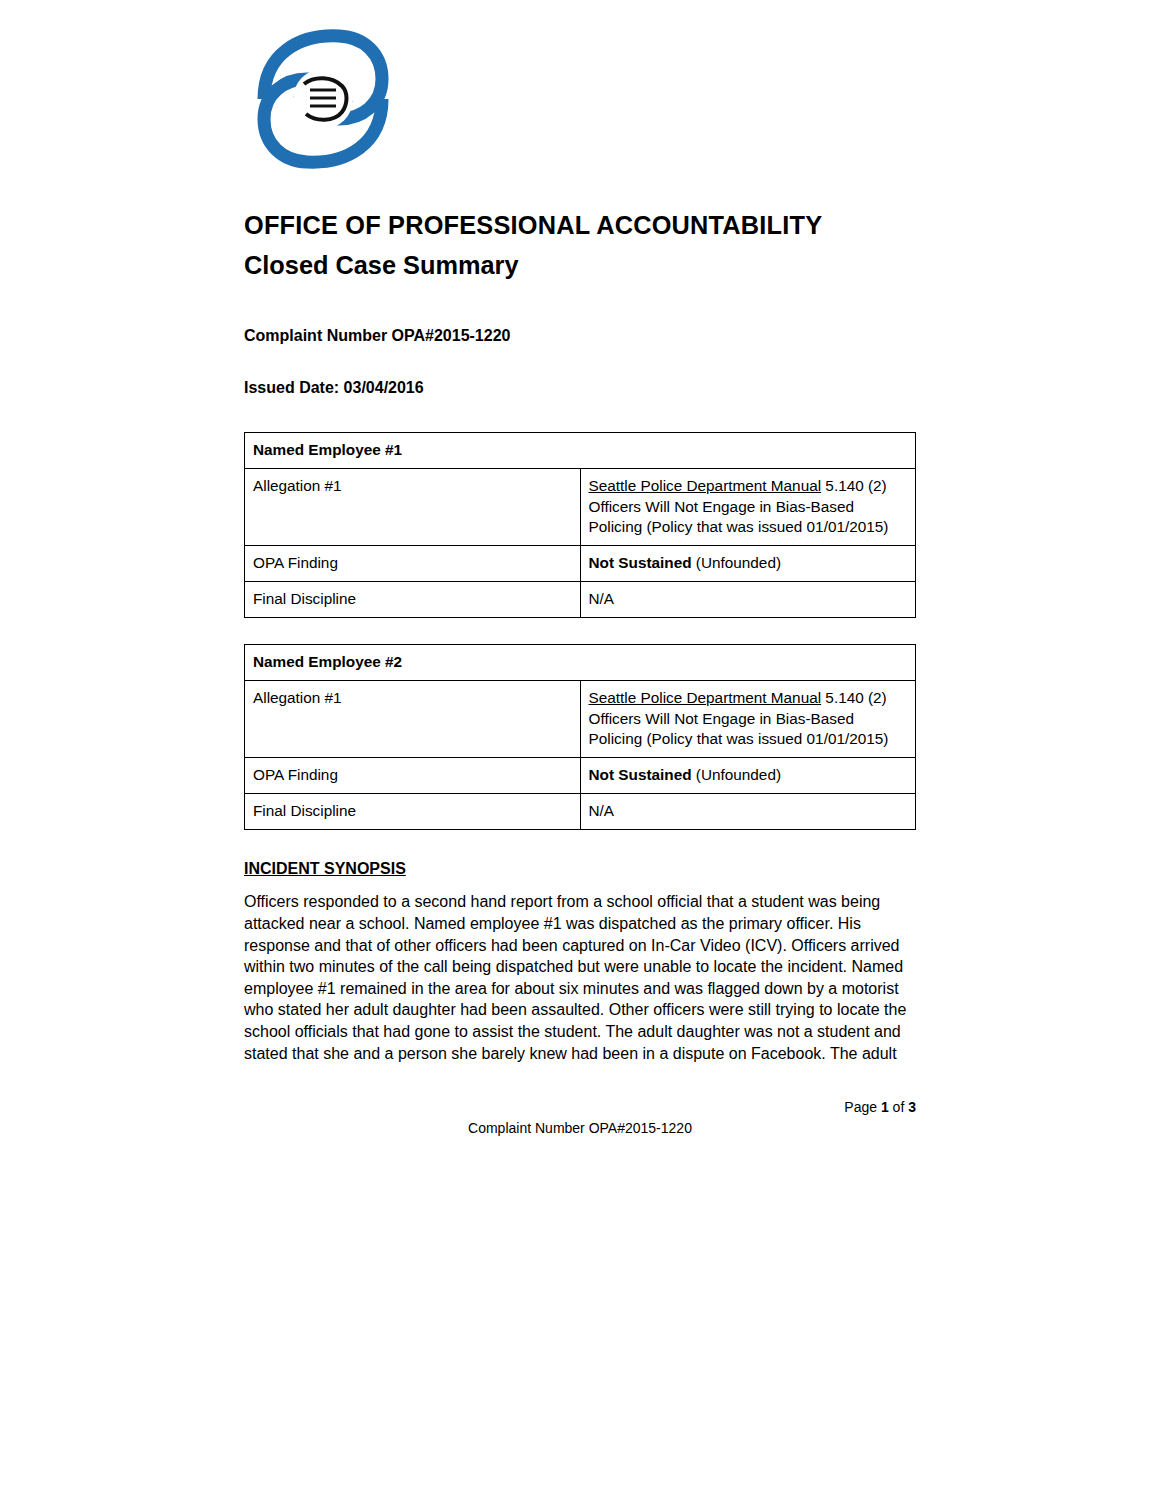OFFICE OF PROFESSIONAL ACCOUNTABILITY
Closed Case Summary
Complaint Number OPA#2015-1220
Issued Date: 03/04/2016
| Named Employee #1 |
| --- |
| Allegation #1 | Seattle Police Department Manual 5.140 (2) Officers Will Not Engage in Bias-Based Policing (Policy that was issued 01/01/2015) |
| OPA Finding | Not Sustained (Unfounded) |
| Final Discipline | N/A |
| Named Employee #2 |
| --- |
| Allegation #1 | Seattle Police Department Manual 5.140 (2) Officers Will Not Engage in Bias-Based Policing (Policy that was issued 01/01/2015) |
| OPA Finding | Not Sustained (Unfounded) |
| Final Discipline | N/A |
INCIDENT SYNOPSIS
Officers responded to a second hand report from a school official that a student was being attacked near a school. Named employee #1 was dispatched as the primary officer. His response and that of other officers had been captured on In-Car Video (ICV). Officers arrived within two minutes of the call being dispatched but were unable to locate the incident. Named employee #1 remained in the area for about six minutes and was flagged down by a motorist who stated her adult daughter had been assaulted. Other officers were still trying to locate the school officials that had gone to assist the student. The adult daughter was not a student and stated that she and a person she barely knew had been in a dispute on Facebook. The adult
Page 1 of 3
Complaint Number OPA#2015-1220